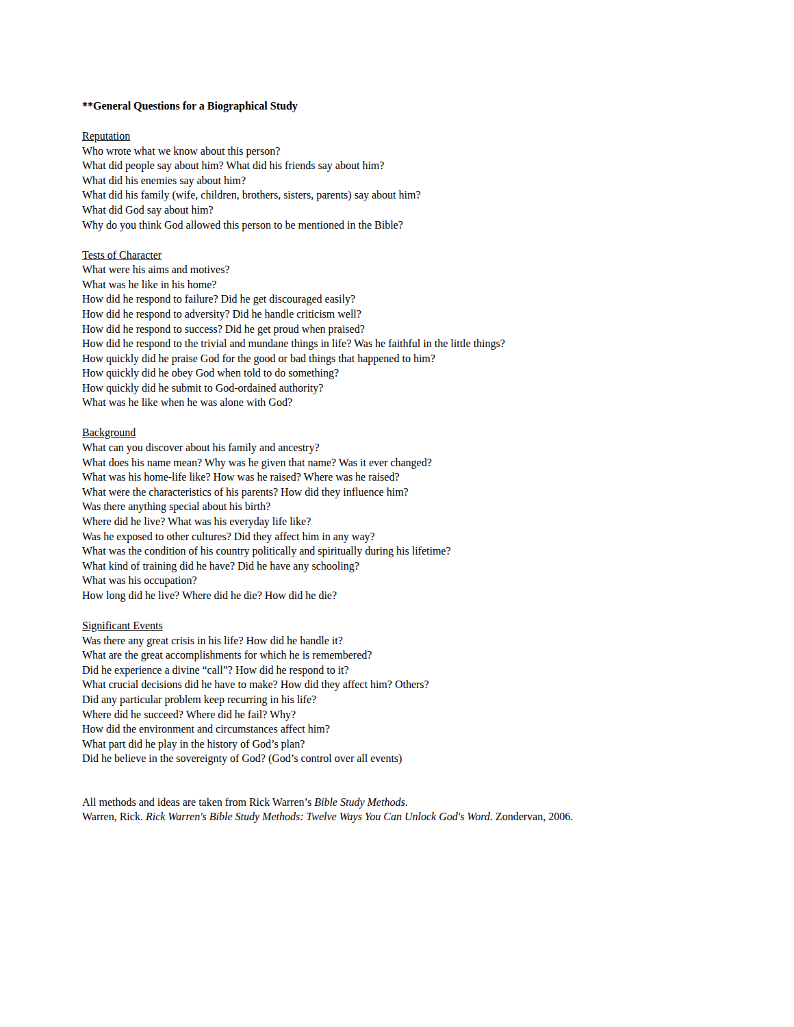**General Questions for a Biographical Study
Reputation
Who wrote what we know about this person?
What did people say about him? What did his friends say about him?
What did his enemies say about him?
What did his family (wife, children, brothers, sisters, parents) say about him?
What did God say about him?
Why do you think God allowed this person to be mentioned in the Bible?
Tests of Character
What were his aims and motives?
What was he like in his home?
How did he respond to failure? Did he get discouraged easily?
How did he respond to adversity? Did he handle criticism well?
How did he respond to success? Did he get proud when praised?
How did he respond to the trivial and mundane things in life? Was he faithful in the little things?
How quickly did he praise God for the good or bad things that happened to him?
How quickly did he obey God when told to do something?
How quickly did he submit to God-ordained authority?
What was he like when he was alone with God?
Background
What can you discover about his family and ancestry?
What does his name mean? Why was he given that name? Was it ever changed?
What was his home-life like? How was he raised? Where was he raised?
What were the characteristics of his parents? How did they influence him?
Was there anything special about his birth?
Where did he live? What was his everyday life like?
Was he exposed to other cultures? Did they affect him in any way?
What was the condition of his country politically and spiritually during his lifetime?
What kind of training did he have? Did he have any schooling?
What was his occupation?
How long did he live? Where did he die? How did he die?
Significant Events
Was there any great crisis in his life? How did he handle it?
What are the great accomplishments for which he is remembered?
Did he experience a divine “call”? How did he respond to it?
What crucial decisions did he have to make? How did they affect him? Others?
Did any particular problem keep recurring in his life?
Where did he succeed? Where did he fail? Why?
How did the environment and circumstances affect him?
What part did he play in the history of God’s plan?
Did he believe in the sovereignty of God? (God’s control over all events)
All methods and ideas are taken from Rick Warren’s Bible Study Methods.
Warren, Rick. Rick Warren's Bible Study Methods: Twelve Ways You Can Unlock God's Word. Zondervan, 2006.